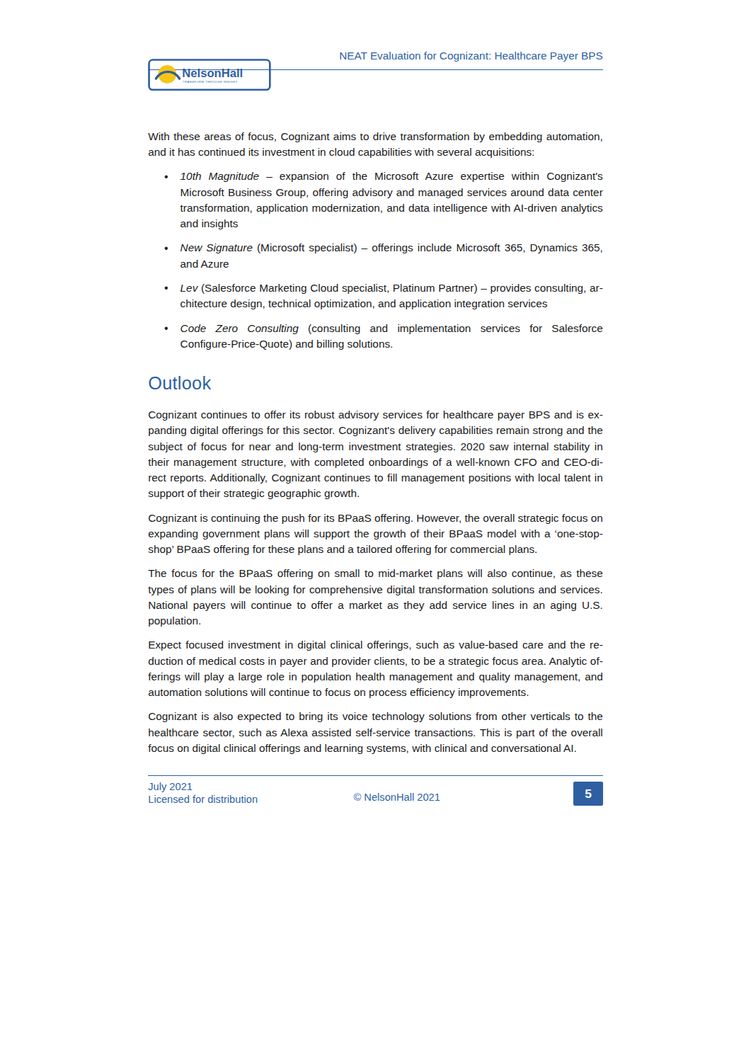NEAT Evaluation for Cognizant: Healthcare Payer BPS
NelsonHall TRANSFORM THROUGH INSIGHT
With these areas of focus, Cognizant aims to drive transformation by embedding automation, and it has continued its investment in cloud capabilities with several acquisitions:
10th Magnitude – expansion of the Microsoft Azure expertise within Cognizant's Microsoft Business Group, offering advisory and managed services around data center transformation, application modernization, and data intelligence with AI-driven analytics and insights
New Signature (Microsoft specialist) – offerings include Microsoft 365, Dynamics 365, and Azure
Lev (Salesforce Marketing Cloud specialist, Platinum Partner) – provides consulting, architecture design, technical optimization, and application integration services
Code Zero Consulting (consulting and implementation services for Salesforce Configure-Price-Quote) and billing solutions.
Outlook
Cognizant continues to offer its robust advisory services for healthcare payer BPS and is expanding digital offerings for this sector. Cognizant's delivery capabilities remain strong and the subject of focus for near and long-term investment strategies. 2020 saw internal stability in their management structure, with completed onboardings of a well-known CFO and CEO-direct reports. Additionally, Cognizant continues to fill management positions with local talent in support of their strategic geographic growth.
Cognizant is continuing the push for its BPaaS offering. However, the overall strategic focus on expanding government plans will support the growth of their BPaaS model with a ‘one-stop-shop’ BPaaS offering for these plans and a tailored offering for commercial plans.
The focus for the BPaaS offering on small to mid-market plans will also continue, as these types of plans will be looking for comprehensive digital transformation solutions and services. National payers will continue to offer a market as they add service lines in an aging U.S. population.
Expect focused investment in digital clinical offerings, such as value-based care and the reduction of medical costs in payer and provider clients, to be a strategic focus area. Analytic offerings will play a large role in population health management and quality management, and automation solutions will continue to focus on process efficiency improvements.
Cognizant is also expected to bring its voice technology solutions from other verticals to the healthcare sector, such as Alexa assisted self-service transactions. This is part of the overall focus on digital clinical offerings and learning systems, with clinical and conversational AI.
July 2021
Licensed for distribution
© NelsonHall 2021
5